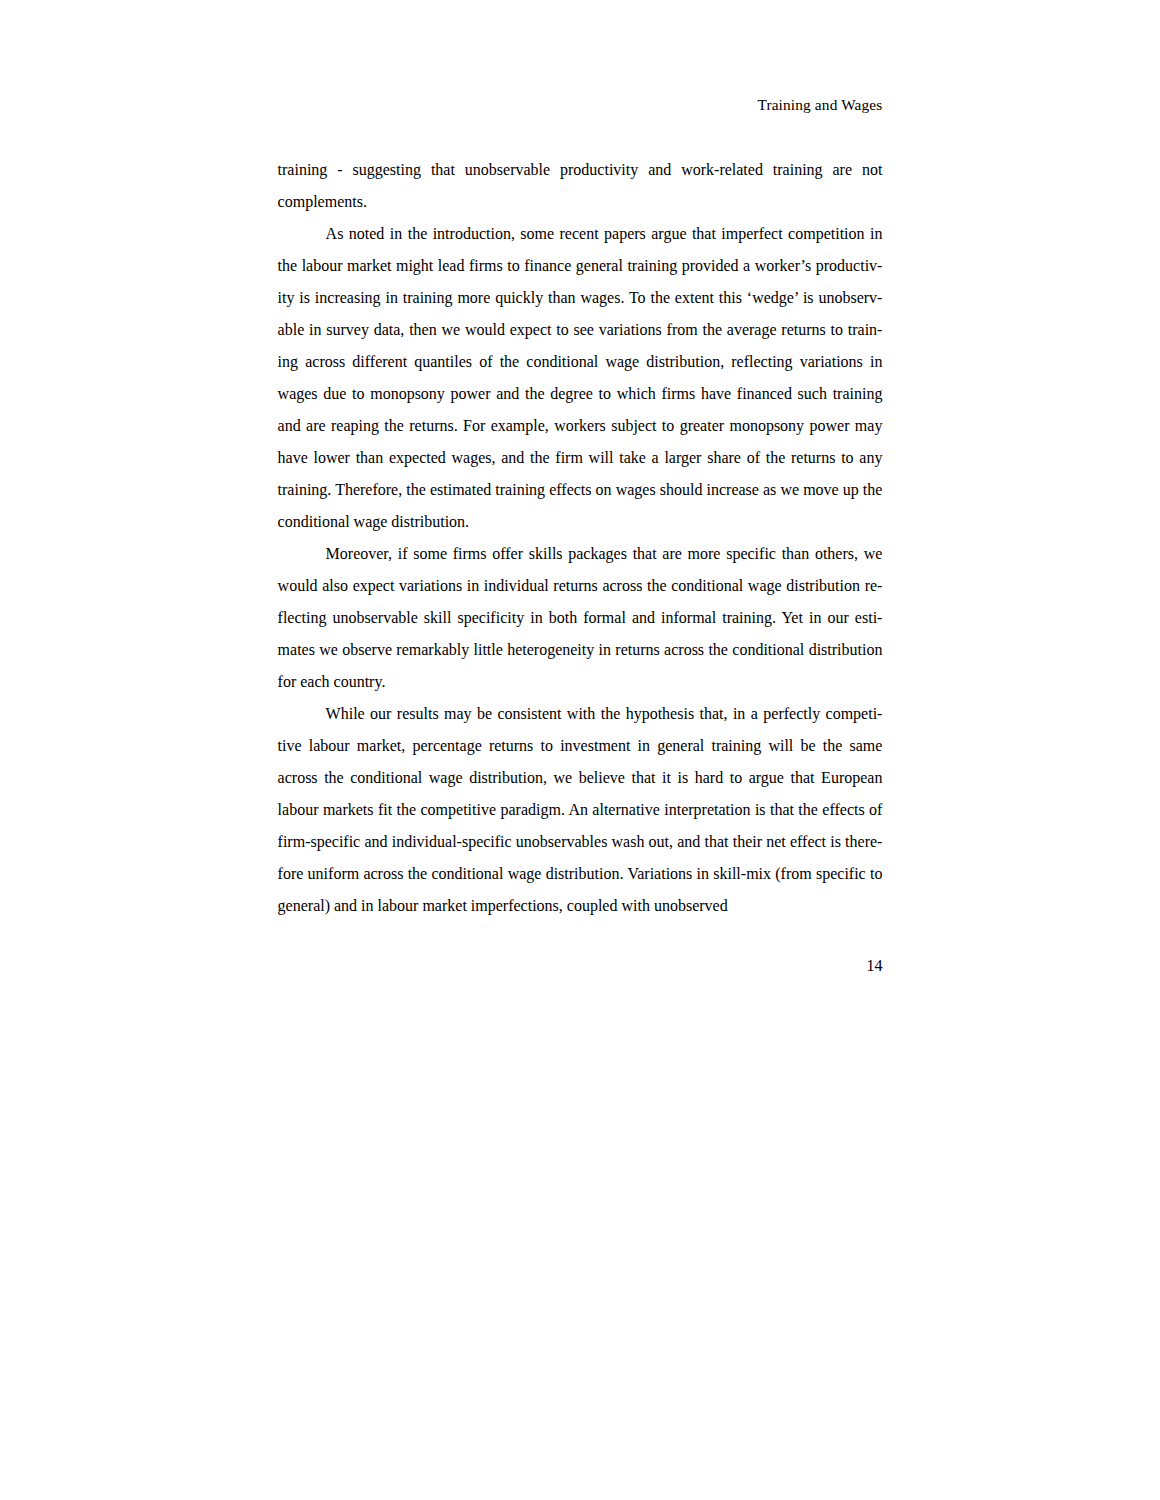Training and Wages
training - suggesting that unobservable productivity and work-related training are not complements.
As noted in the introduction, some recent papers argue that imperfect competition in the labour market might lead firms to finance general training provided a worker’s productivity is increasing in training more quickly than wages. To the extent this ‘wedge’ is unobservable in survey data, then we would expect to see variations from the average returns to training across different quantiles of the conditional wage distribution, reflecting variations in wages due to monopsony power and the degree to which firms have financed such training and are reaping the returns. For example, workers subject to greater monopsony power may have lower than expected wages, and the firm will take a larger share of the returns to any training. Therefore, the estimated training effects on wages should increase as we move up the conditional wage distribution.
Moreover, if some firms offer skills packages that are more specific than others, we would also expect variations in individual returns across the conditional wage distribution reflecting unobservable skill specificity in both formal and informal training. Yet in our estimates we observe remarkably little heterogeneity in returns across the conditional distribution for each country.
While our results may be consistent with the hypothesis that, in a perfectly competitive labour market, percentage returns to investment in general training will be the same across the conditional wage distribution, we believe that it is hard to argue that European labour markets fit the competitive paradigm. An alternative interpretation is that the effects of firm-specific and individual-specific unobservables wash out, and that their net effect is therefore uniform across the conditional wage distribution. Variations in skill-mix (from specific to general) and in labour market imperfections, coupled with unobserved
14